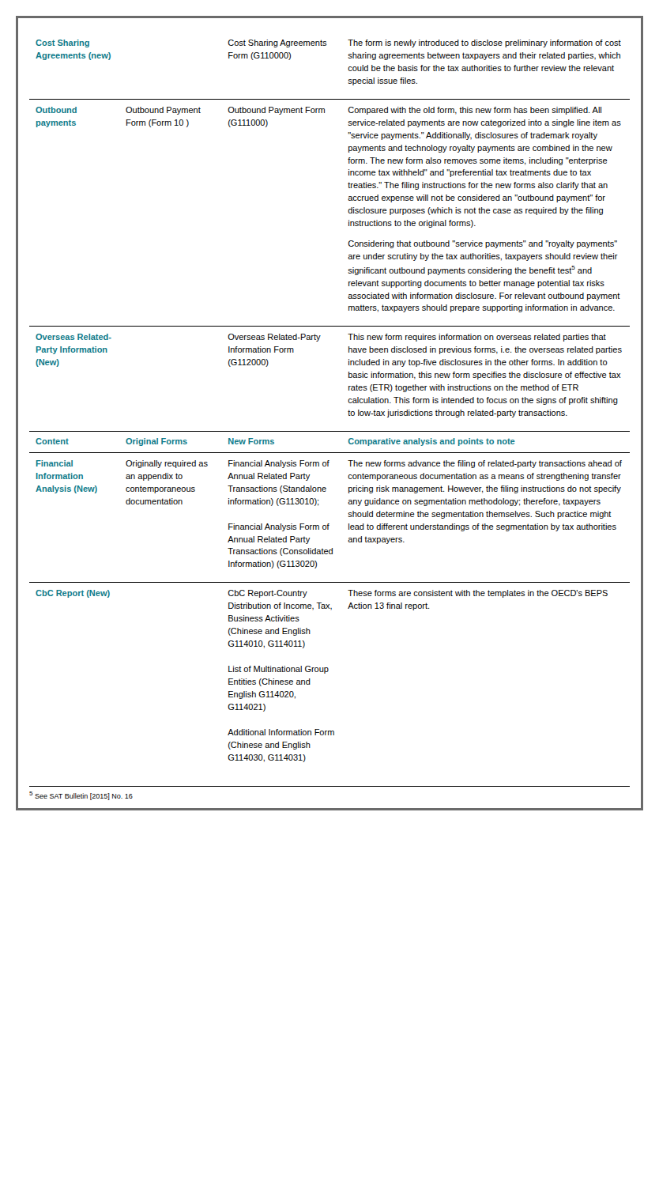| Cost Sharing Agreements (new) | | Cost Sharing Agreements Form (G110000) | The form is newly introduced to disclose preliminary information of cost sharing agreements between taxpayers and their related parties, which could be the basis for the tax authorities to further review the relevant special issue files. |
| Outbound payments | Outbound Payment Form (Form 10 ) | Outbound Payment Form (G111000) | Compared with the old form, this new form has been simplified. All service-related payments are now categorized into a single line item as "service payments." Additionally, disclosures of trademark royalty payments and technology royalty payments are combined in the new form. The new form also removes some items, including "enterprise income tax withheld" and "preferential tax treatments due to tax treaties." The filing instructions for the new forms also clarify that an accrued expense will not be considered an "outbound payment" for disclosure purposes (which is not the case as required by the filing instructions to the original forms). Considering that outbound "service payments" and "royalty payments" are under scrutiny by the tax authorities, taxpayers should review their significant outbound payments considering the benefit test 5 and relevant supporting documents to better manage potential tax risks associated with information disclosure. For relevant outbound payment matters, taxpayers should prepare supporting information in advance. |
| Overseas Related-Party Information (New) | | Overseas Related-Party Information Form (G112000) | This new form requires information on overseas related parties that have been disclosed in previous forms, i.e. the overseas related parties included in any top-five disclosures in the other forms. In addition to basic information, this new form specifies the disclosure of effective tax rates (ETR) together with instructions on the method of ETR calculation. This form is intended to focus on the signs of profit shifting to low-tax jurisdictions through related-party transactions. |
| Content | Original Forms | New Forms | Comparative analysis and points to note |
| Financial Information Analysis (New) | Originally required as an appendix to contemporaneous documentation | Financial Analysis Form of Annual Related Party Transactions (Standalone information) (G113010); Financial Analysis Form of Annual Related Party Transactions (Consolidated Information) (G113020) | The new forms advance the filing of related-party transactions ahead of contemporaneous documentation as a means of strengthening transfer pricing risk management. However, the filing instructions do not specify any guidance on segmentation methodology; therefore, taxpayers should determine the segmentation themselves. Such practice might lead to different understandings of the segmentation by tax authorities and taxpayers. |
| CbC Report (New) | | CbC Report-Country Distribution of Income, Tax, Business Activities (Chinese and English G114010, G114011) List of Multinational Group Entities (Chinese and English G114020, G114021) Additional Information Form (Chinese and English G114030, G114031) | These forms are consistent with the templates in the OECD's BEPS Action 13 final report. |
5 See SAT Bulletin [2015] No. 16